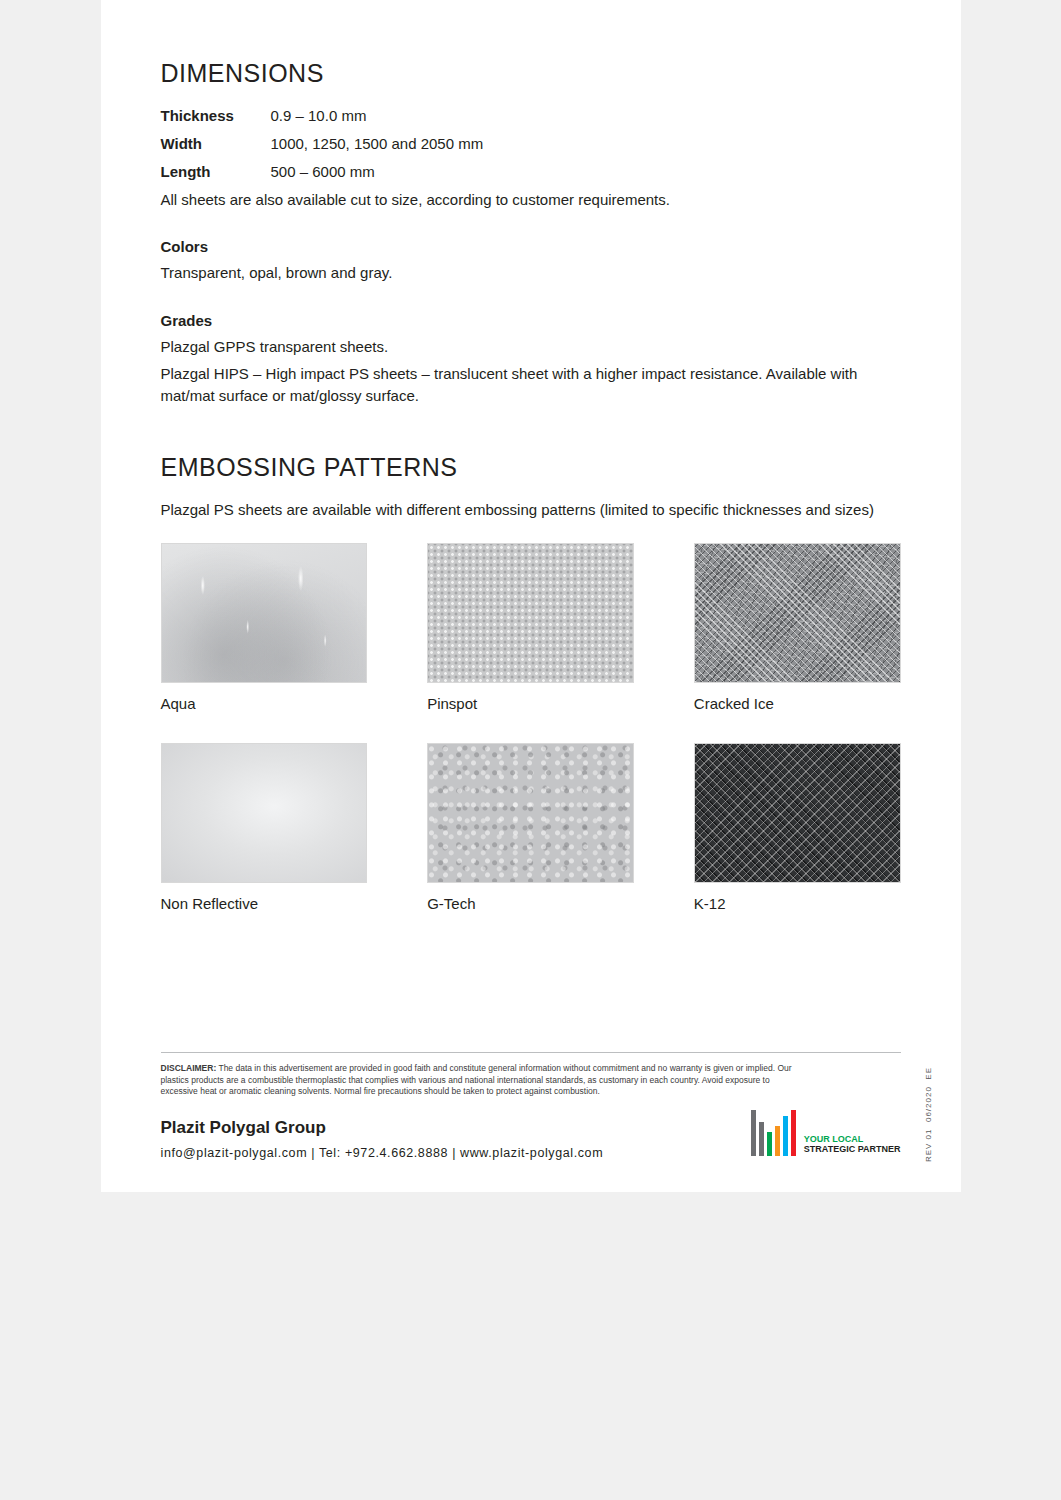DIMENSIONS
Thickness
0.9 – 10.0 mm
Width
1000, 1250, 1500 and 2050 mm
Length
500 – 6000 mm
All sheets are also available cut to size, according to customer requirements.
Colors
Transparent, opal, brown and gray.
Grades
Plazgal GPPS transparent sheets.
Plazgal HIPS – High impact PS sheets – translucent sheet with a higher impact resistance. Available with mat/mat surface or mat/glossy surface.
EMBOSSING PATTERNS
Plazgal PS sheets are available with different embossing patterns (limited to specific thicknesses and sizes)
Aqua
Pinspot
Cracked Ice
Non Reflective
G-Tech
K-12
DISCLAIMER: The data in this advertisement are provided in good faith and constitute general information without commitment and no warranty is given or implied. Our plastics products are a combustible thermoplastic that complies with various and national international standards, as customary in each country. Avoid exposure to excessive heat or aromatic cleaning solvents. Normal fire precautions should be taken to protect against combustion.
Plazit Polygal Group
info@plazit-polygal.com | Tel: +972.4.662.8888 | www.plazit-polygal.com
YOUR LOCAL
STRATEGIC PARTNER
REV 01 06/2020 EE